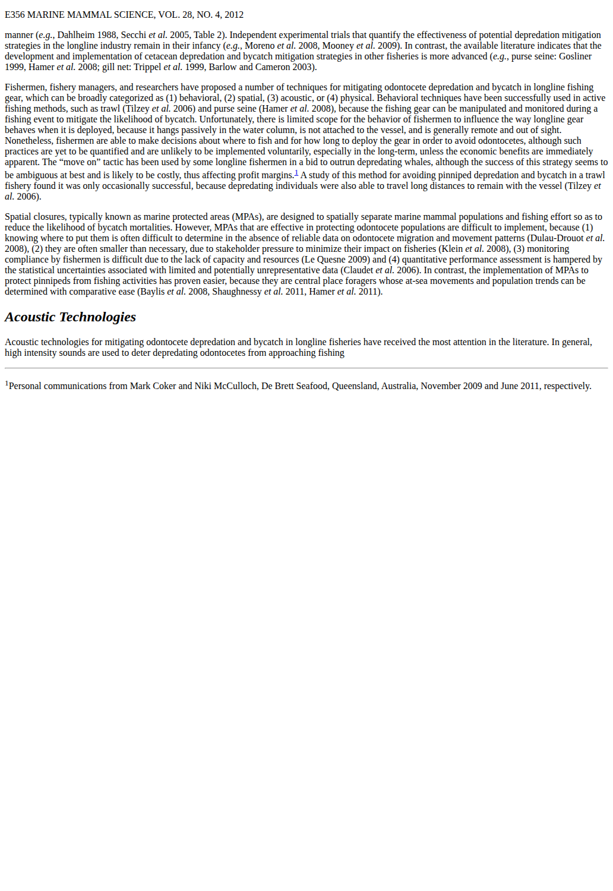E356 MARINE MAMMAL SCIENCE, VOL. 28, NO. 4, 2012
manner (e.g., Dahlheim 1988, Secchi et al. 2005, Table 2). Independent experimental trials that quantify the effectiveness of potential depredation mitigation strategies in the longline industry remain in their infancy (e.g., Moreno et al. 2008, Mooney et al. 2009). In contrast, the available literature indicates that the development and implementation of cetacean depredation and bycatch mitigation strategies in other fisheries is more advanced (e.g., purse seine: Gosliner 1999, Hamer et al. 2008; gill net: Trippel et al. 1999, Barlow and Cameron 2003).
Fishermen, fishery managers, and researchers have proposed a number of techniques for mitigating odontocete depredation and bycatch in longline fishing gear, which can be broadly categorized as (1) behavioral, (2) spatial, (3) acoustic, or (4) physical. Behavioral techniques have been successfully used in active fishing methods, such as trawl (Tilzey et al. 2006) and purse seine (Hamer et al. 2008), because the fishing gear can be manipulated and monitored during a fishing event to mitigate the likelihood of bycatch. Unfortunately, there is limited scope for the behavior of fishermen to influence the way longline gear behaves when it is deployed, because it hangs passively in the water column, is not attached to the vessel, and is generally remote and out of sight. Nonetheless, fishermen are able to make decisions about where to fish and for how long to deploy the gear in order to avoid odontocetes, although such practices are yet to be quantified and are unlikely to be implemented voluntarily, especially in the long-term, unless the economic benefits are immediately apparent. The “move on” tactic has been used by some longline fishermen in a bid to outrun depredating whales, although the success of this strategy seems to be ambiguous at best and is likely to be costly, thus affecting profit margins.1 A study of this method for avoiding pinniped depredation and bycatch in a trawl fishery found it was only occasionally successful, because depredating individuals were also able to travel long distances to remain with the vessel (Tilzey et al. 2006).
Spatial closures, typically known as marine protected areas (MPAs), are designed to spatially separate marine mammal populations and fishing effort so as to reduce the likelihood of bycatch mortalities. However, MPAs that are effective in protecting odontocete populations are difficult to implement, because (1) knowing where to put them is often difficult to determine in the absence of reliable data on odontocete migration and movement patterns (Dulau-Drouot et al. 2008), (2) they are often smaller than necessary, due to stakeholder pressure to minimize their impact on fisheries (Klein et al. 2008), (3) monitoring compliance by fishermen is difficult due to the lack of capacity and resources (Le Quesne 2009) and (4) quantitative performance assessment is hampered by the statistical uncertainties associated with limited and potentially unrepresentative data (Claudet et al. 2006). In contrast, the implementation of MPAs to protect pinnipeds from fishing activities has proven easier, because they are central place foragers whose at-sea movements and population trends can be determined with comparative ease (Baylis et al. 2008, Shaughnessy et al. 2011, Hamer et al. 2011).
Acoustic Technologies
Acoustic technologies for mitigating odontocete depredation and bycatch in longline fisheries have received the most attention in the literature. In general, high intensity sounds are used to deter depredating odontocetes from approaching fishing
1Personal communications from Mark Coker and Niki McCulloch, De Brett Seafood, Queensland, Australia, November 2009 and June 2011, respectively.